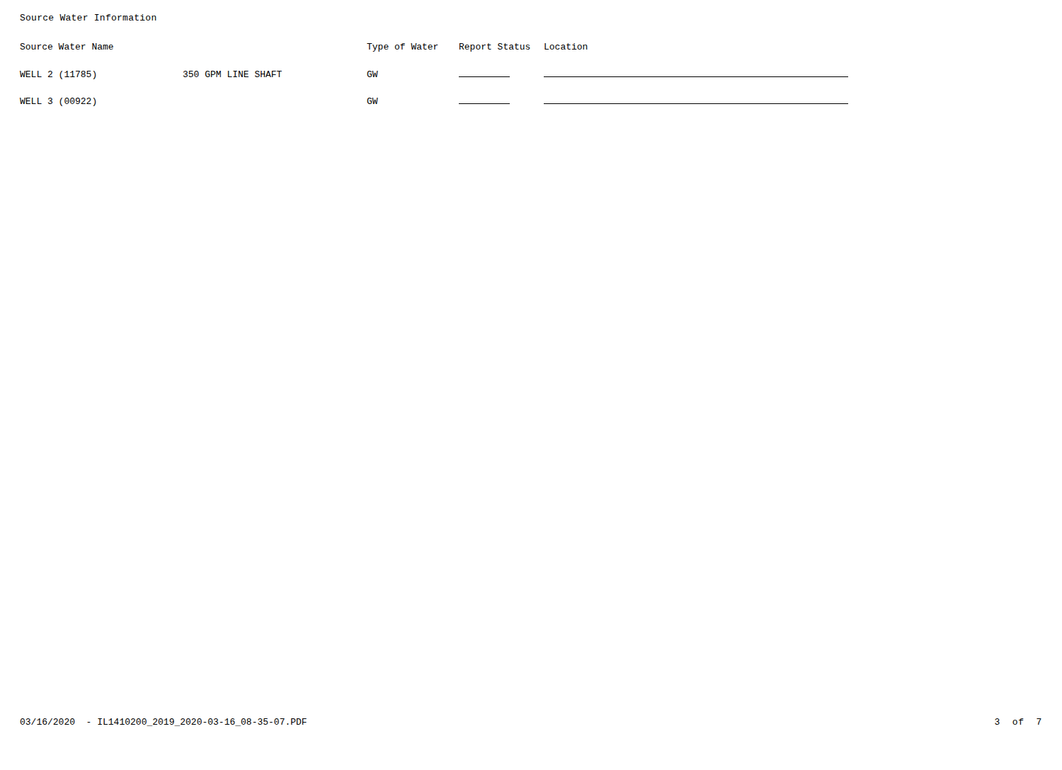Source Water Information
| Source Water Name | | Type of Water | Report Status | Location |
| --- | --- | --- | --- | --- |
| WELL 2 (11785) | 350 GPM LINE SHAFT | GW | | |
| WELL 3 (00922) | | GW | | |
03/16/2020 - IL1410200_2019_2020-03-16_08-35-07.PDF
3 of 7